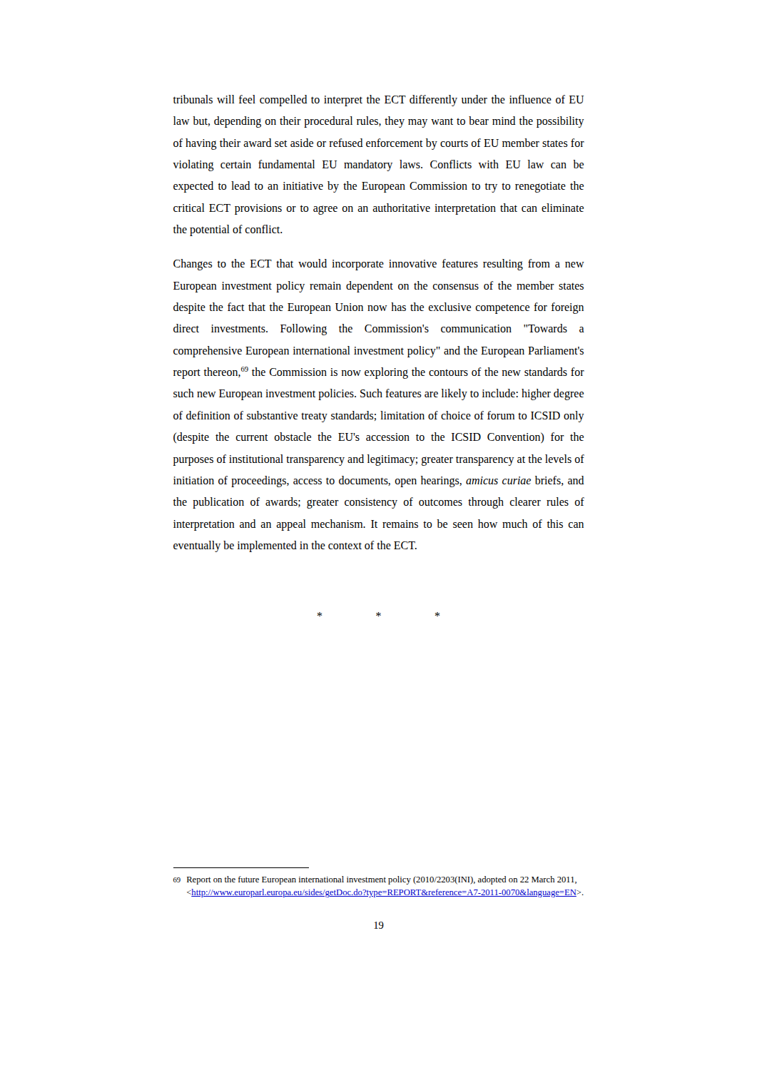tribunals will feel compelled to interpret the ECT differently under the influence of EU law but, depending on their procedural rules, they may want to bear mind the possibility of having their award set aside or refused enforcement by courts of EU member states for violating certain fundamental EU mandatory laws. Conflicts with EU law can be expected to lead to an initiative by the European Commission to try to renegotiate the critical ECT provisions or to agree on an authoritative interpretation that can eliminate the potential of conflict.
Changes to the ECT that would incorporate innovative features resulting from a new European investment policy remain dependent on the consensus of the member states despite the fact that the European Union now has the exclusive competence for foreign direct investments. Following the Commission's communication "Towards a comprehensive European international investment policy" and the European Parliament's report thereon,69 the Commission is now exploring the contours of the new standards for such new European investment policies. Such features are likely to include: higher degree of definition of substantive treaty standards; limitation of choice of forum to ICSID only (despite the current obstacle the EU's accession to the ICSID Convention) for the purposes of institutional transparency and legitimacy; greater transparency at the levels of initiation of proceedings, access to documents, open hearings, amicus curiae briefs, and the publication of awards; greater consistency of outcomes through clearer rules of interpretation and an appeal mechanism. It remains to be seen how much of this can eventually be implemented in the context of the ECT.
* * *
69 Report on the future European international investment policy (2010/2203(INI), adopted on 22 March 2011, <http://www.europarl.europa.eu/sides/getDoc.do?type=REPORT&reference=A7-2011-0070&language=EN>.
19